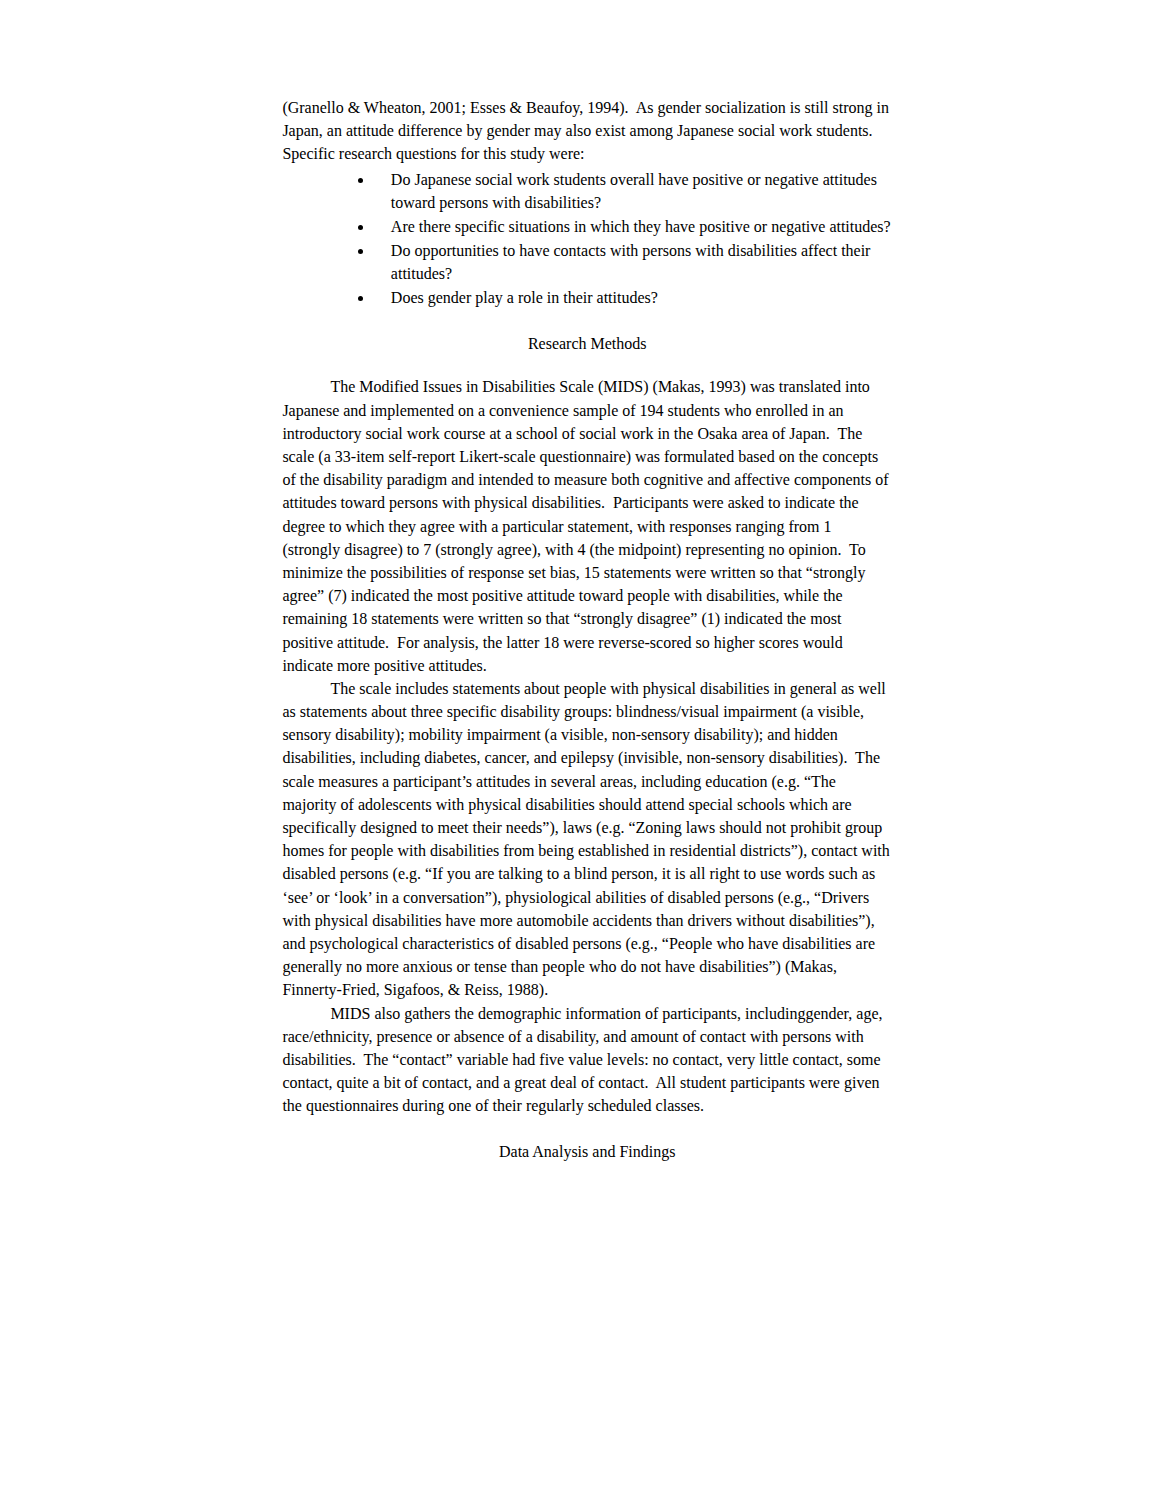(Granello & Wheaton, 2001; Esses & Beaufoy, 1994). As gender socialization is still strong in Japan, an attitude difference by gender may also exist among Japanese social work students. Specific research questions for this study were:
Do Japanese social work students overall have positive or negative attitudes toward persons with disabilities?
Are there specific situations in which they have positive or negative attitudes?
Do opportunities to have contacts with persons with disabilities affect their attitudes?
Does gender play a role in their attitudes?
Research Methods
The Modified Issues in Disabilities Scale (MIDS) (Makas, 1993) was translated into Japanese and implemented on a convenience sample of 194 students who enrolled in an introductory social work course at a school of social work in the Osaka area of Japan. The scale (a 33-item self-report Likert-scale questionnaire) was formulated based on the concepts of the disability paradigm and intended to measure both cognitive and affective components of attitudes toward persons with physical disabilities. Participants were asked to indicate the degree to which they agree with a particular statement, with responses ranging from 1 (strongly disagree) to 7 (strongly agree), with 4 (the midpoint) representing no opinion. To minimize the possibilities of response set bias, 15 statements were written so that “strongly agree” (7) indicated the most positive attitude toward people with disabilities, while the remaining 18 statements were written so that “strongly disagree” (1) indicated the most positive attitude. For analysis, the latter 18 were reverse-scored so higher scores would indicate more positive attitudes.
The scale includes statements about people with physical disabilities in general as well as statements about three specific disability groups: blindness/visual impairment (a visible, sensory disability); mobility impairment (a visible, non-sensory disability); and hidden disabilities, including diabetes, cancer, and epilepsy (invisible, non-sensory disabilities). The scale measures a participant’s attitudes in several areas, including education (e.g. “The majority of adolescents with physical disabilities should attend special schools which are specifically designed to meet their needs”), laws (e.g. “Zoning laws should not prohibit group homes for people with disabilities from being established in residential districts”), contact with disabled persons (e.g. “If you are talking to a blind person, it is all right to use words such as ‘see’ or ‘look’ in a conversation”), physiological abilities of disabled persons (e.g., “Drivers with physical disabilities have more automobile accidents than drivers without disabilities”), and psychological characteristics of disabled persons (e.g., “People who have disabilities are generally no more anxious or tense than people who do not have disabilities”) (Makas, Finnerty-Fried, Sigafoos, & Reiss, 1988).
MIDS also gathers the demographic information of participants, includinggender, age, race/ethnicity, presence or absence of a disability, and amount of contact with persons with disabilities. The “contact” variable had five value levels: no contact, very little contact, some contact, quite a bit of contact, and a great deal of contact. All student participants were given the questionnaires during one of their regularly scheduled classes.
Data Analysis and Findings